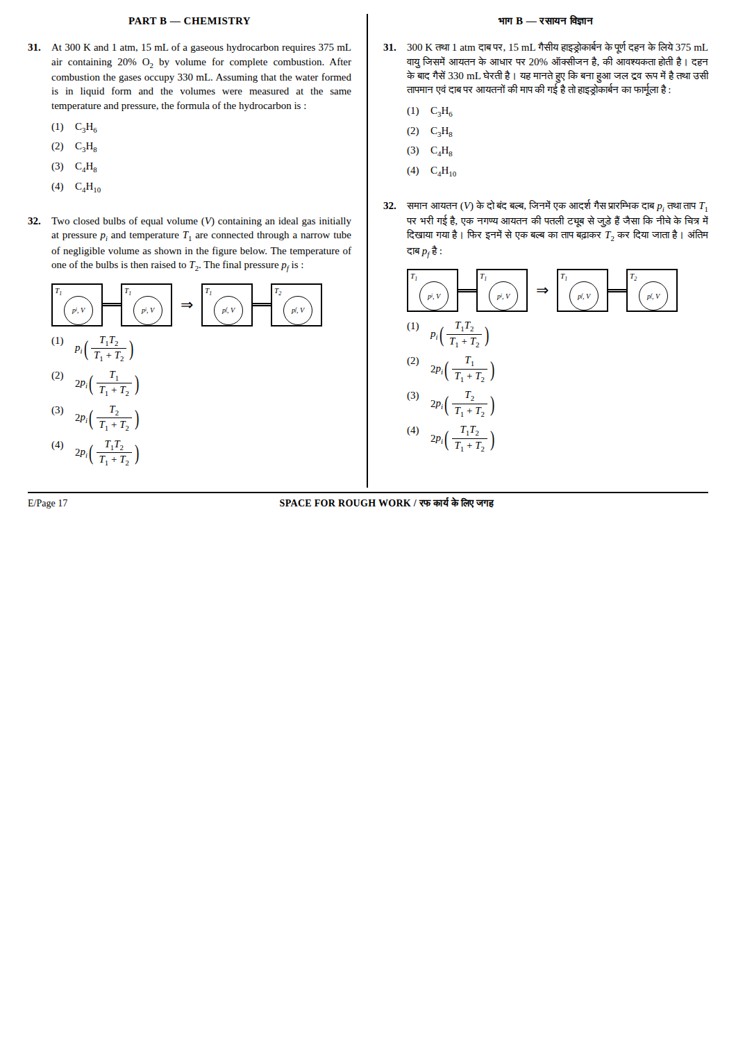PART B — CHEMISTRY
31.
At 300 K and 1 atm, 15 mL of a gaseous hydrocarbon requires 375 mL air containing 20% O2 by volume for complete combustion. After combustion the gases occupy 330 mL. Assuming that the water formed is in liquid form and the volumes were measured at the same temperature and pressure, the formula of the hydrocarbon is :
(1)
C3H6
(2)
C3H8
(3)
C4H8
(4)
C4H10
32.
Two closed bulbs of equal volume (V) containing an ideal gas initially at pressure pi and temperature T1 are connected through a narrow tube of negligible volume as shown in the figure below. The temperature of one of the bulbs is then raised to T2. The final pressure pf is :
T1 pi, V
T1 pi, V
⇒
T1 pf, V
T2 pf, V
(1)
pi ( T1T2 T1 + T2 )
(2)
2pi ( T1 T1 + T2 )
(3)
2pi ( T2 T1 + T2 )
(4)
2pi ( T1T2 T1 + T2 )
भाग B — रसायन विज्ञान
31.
300 K तथा 1 atm दाब पर, 15 mL गैसीय हाइड्रोकार्बन के पूर्ण दहन के लिये 375 mL वायु जिसमें आयतन के आधार पर 20% ऑक्सीजन है, की आवश्यकता होती है। दहन के बाद गैसें 330 mL घेरती है। यह मानते हुए कि बना हुआ जल द्रव रूप में है तथा उसी तापमान एवं दाब पर आयतनों की माप की गई है तो हाइड्रोकार्बन का फार्मूला है :
(1)
C3H6
(2)
C3H8
(3)
C4H8
(4)
C4H10
32.
समान आयतन (V) के दो बंद बल्ब, जिनमें एक आदर्श गैस प्रारम्भिक दाब pi तथा ताप T1 पर भरी गई है, एक नगण्य आयतन की पतली ट्यूब से जुड़े हैं जैसा कि नीचे के चित्र में दिखाया गया है। फिर इनमें से एक बल्ब का ताप बढ़ाकर T2 कर दिया जाता है। अंतिम दाब pf है :
T1 pi, V
T1 pi, V
⇒
T1 pf, V
T2 pf, V
(1)
pi ( T1T2 T1 + T2 )
(2)
2pi ( T1 T1 + T2 )
(3)
2pi ( T2 T1 + T2 )
(4)
2pi ( T1T2 T1 + T2 )
E/Page 17
SPACE FOR ROUGH WORK / रफ कार्य के लिए जगह